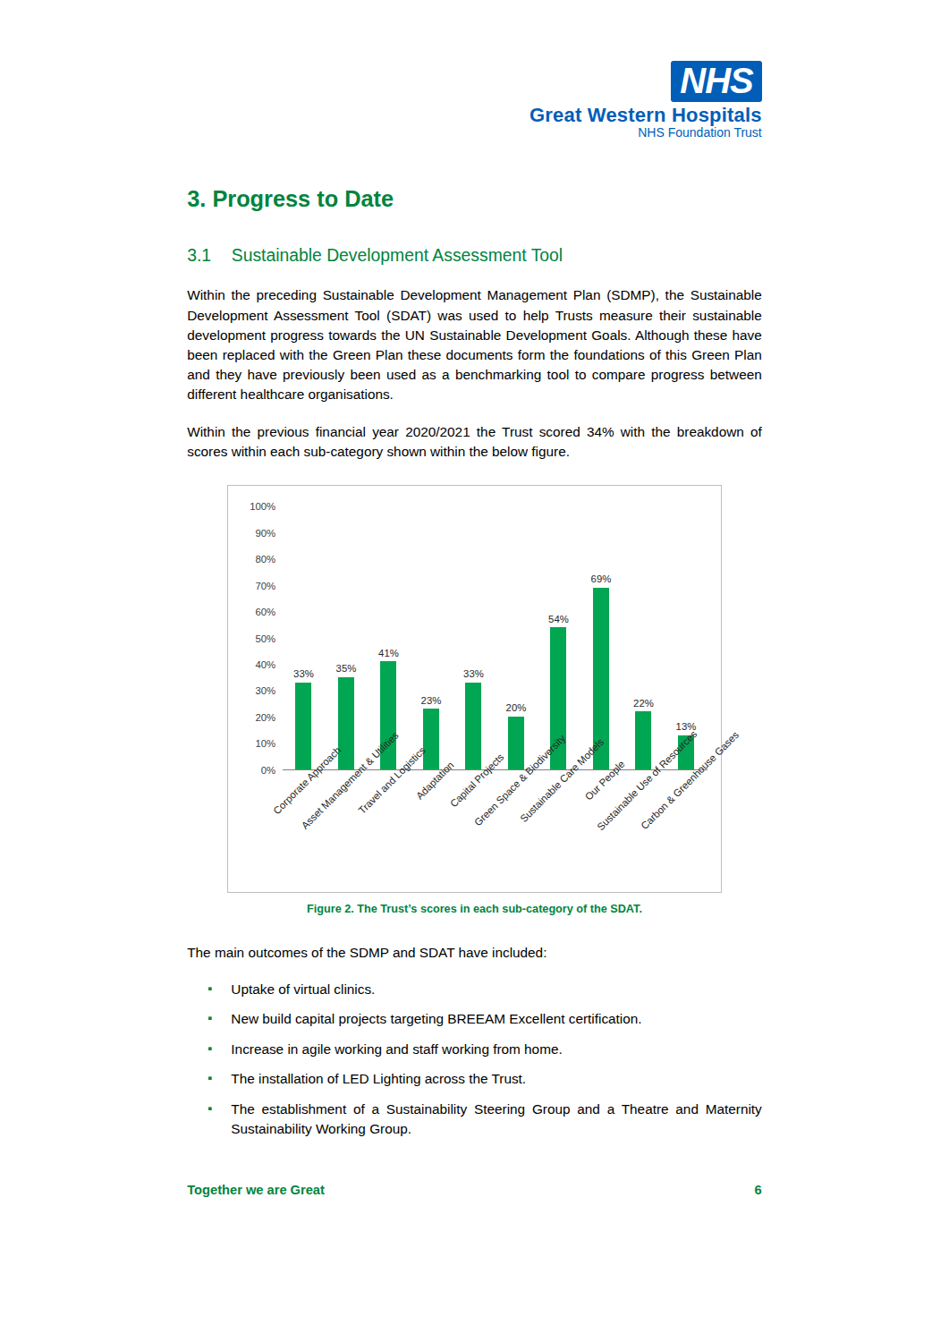NHS
Great Western Hospitals
NHS Foundation Trust
3. Progress to Date
3.1 Sustainable Development Assessment Tool
Within the preceding Sustainable Development Management Plan (SDMP), the Sustainable Development Assessment Tool (SDAT) was used to help Trusts measure their sustainable development progress towards the UN Sustainable Development Goals. Although these have been replaced with the Green Plan these documents form the foundations of this Green Plan and they have previously been used as a benchmarking tool to compare progress between different healthcare organisations.
Within the previous financial year 2020/2021 the Trust scored 34% with the breakdown of scores within each sub-category shown within the below figure.
100% 90% 80% 70% 60% 50% 40% 30% 20% 10% 0%
33%
35%
41%
23%
33%
20%
54%
69%
22%
13%
Corporate Approach
Asset Management & Utilities
Travel and Logistics
Adaptation
Capital Projects
Green Space & Biodiversity
Sustainable Care Models
Our People
Sustainable Use of Resources
Carbon & Greenhouse Gases
Figure 2. The Trust’s scores in each sub-category of the SDAT.
The main outcomes of the SDMP and SDAT have included:
Uptake of virtual clinics.
New build capital projects targeting BREEAM Excellent certification.
Increase in agile working and staff working from home.
The installation of LED Lighting across the Trust.
The establishment of a Sustainability Steering Group and a Theatre and Maternity Sustainability Working Group.
Together we are Great
6